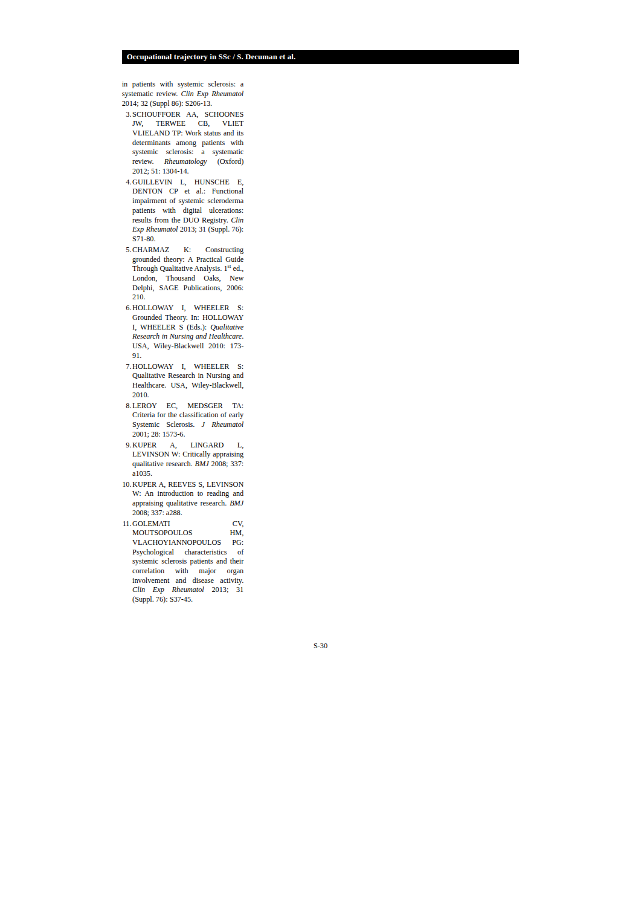Occupational trajectory in SSc / S. Decuman et al.
in patients with systemic sclerosis: a systematic review. Clin Exp Rheumatol 2014; 32 (Suppl 86): S206-13.
3. SCHOUFFOER AA, SCHOONES JW, TERWEE CB, VLIET VLIELAND TP: Work status and its determinants among patients with systemic sclerosis: a systematic review. Rheumatology (Oxford) 2012; 51: 1304-14.
4. GUILLEVIN L, HUNSCHE E, DENTON CP et al.: Functional impairment of systemic scleroderma patients with digital ulcerations: results from the DUO Registry. Clin Exp Rheumatol 2013; 31 (Suppl. 76): S71-80.
5. CHARMAZ K: Constructing grounded theory: A Practical Guide Through Qualitative Analysis. 1st ed., London, Thousand Oaks, New Delphi, SAGE Publications, 2006: 210.
6. HOLLOWAY I, WHEELER S: Grounded Theory. In: HOLLOWAY I, WHEELER S (Eds.): Qualitative Research in Nursing and Healthcare. USA, Wiley-Blackwell 2010: 173-91.
7. HOLLOWAY I, WHEELER S: Qualitative Research in Nursing and Healthcare. USA, Wiley-Blackwell, 2010.
8. LEROY EC, MEDSGER TA: Criteria for the classification of early Systemic Sclerosis. J Rheumatol 2001; 28: 1573-6.
9. KUPER A, LINGARD L, LEVINSON W: Critically appraising qualitative research. BMJ 2008; 337: a1035.
10. KUPER A, REEVES S, LEVINSON W: An introduction to reading and appraising qualitative research. BMJ 2008; 337: a288.
11. GOLEMATI CV, MOUTSOPOULOS HM, VLACHOYIANNOPOULOS PG: Psychological characteristics of systemic sclerosis patients and their correlation with major organ involvement and disease activity. Clin Exp Rheumatol 2013; 31 (Suppl. 76): S37-45.
S-30